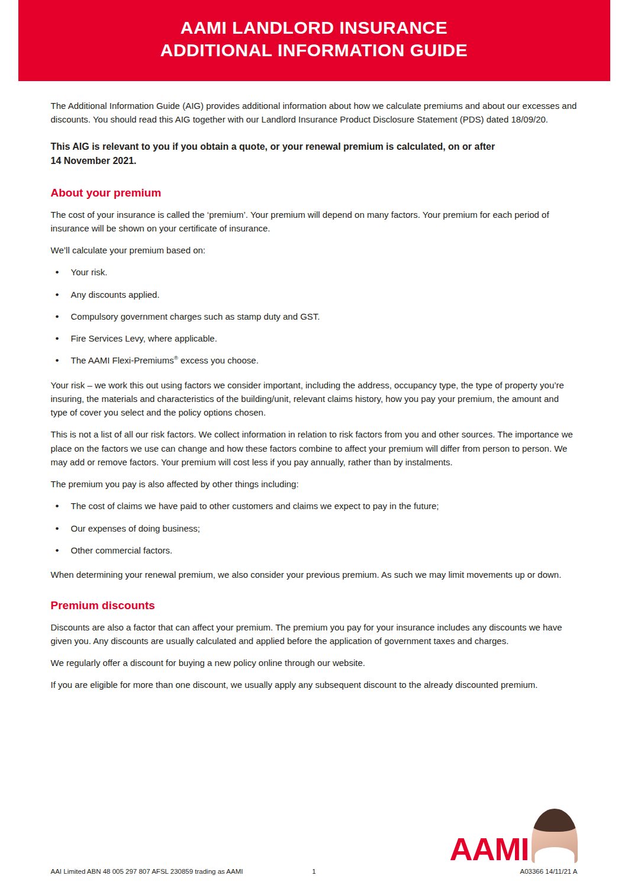AAMI LANDLORD INSURANCEADDITIONAL INFORMATION GUIDE
The Additional Information Guide (AIG) provides additional information about how we calculate premiums and about our excesses and discounts. You should read this AIG together with our Landlord Insurance Product Disclosure Statement (PDS) dated 18/09/20.
This AIG is relevant to you if you obtain a quote, or your renewal premium is calculated, on or after 14 November 2021.
About your premium
The cost of your insurance is called the ‘premium’. Your premium will depend on many factors. Your premium for each period of insurance will be shown on your certificate of insurance.
We’ll calculate your premium based on:
Your risk.
Any discounts applied.
Compulsory government charges such as stamp duty and GST.
Fire Services Levy, where applicable.
The AAMI Flexi-Premiums® excess you choose.
Your risk – we work this out using factors we consider important, including the address, occupancy type, the type of property you’re insuring, the materials and characteristics of the building/unit, relevant claims history, how you pay your premium, the amount and type of cover you select and the policy options chosen.
This is not a list of all our risk factors. We collect information in relation to risk factors from you and other sources. The importance we place on the factors we use can change and how these factors combine to affect your premium will differ from person to person. We may add or remove factors. Your premium will cost less if you pay annually, rather than by instalments.
The premium you pay is also affected by other things including:
The cost of claims we have paid to other customers and claims we expect to pay in the future;
Our expenses of doing business;
Other commercial factors.
When determining your renewal premium, we also consider your previous premium. As such we may limit movements up or down.
Premium discounts
Discounts are also a factor that can affect your premium. The premium you pay for your insurance includes any discounts we have given you. Any discounts are usually calculated and applied before the application of government taxes and charges.
We regularly offer a discount for buying a new policy online through our website.
If you are eligible for more than one discount, we usually apply any subsequent discount to the already discounted premium.
AAMI
AAI Limited ABN 48 005 297 807 AFSL 230859 trading as AAMI
1
A03366 14/11/21 A